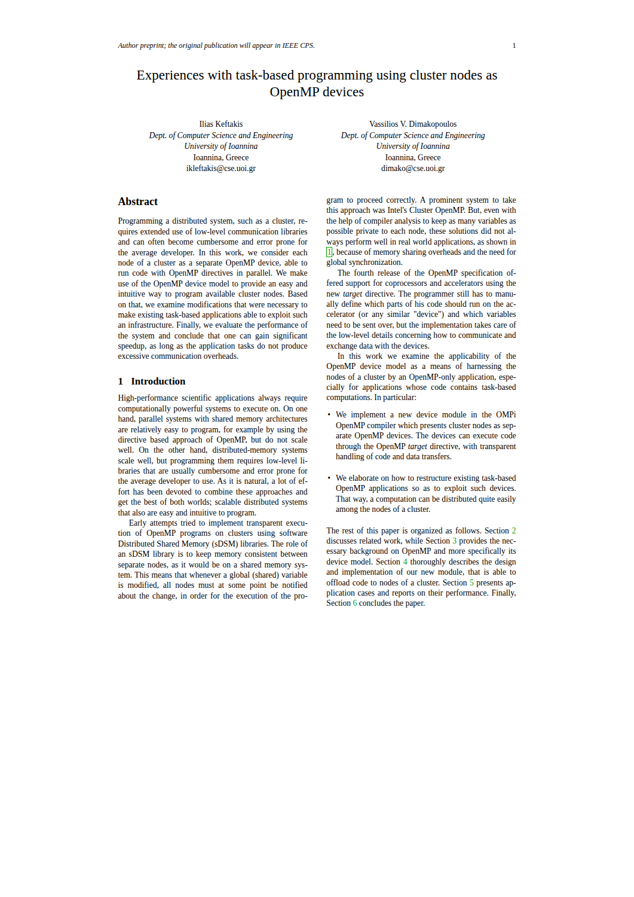Author preprint; the original publication will appear in IEEE CPS. 1
Experiences with task-based programming using cluster nodes as
OpenMP devices
Ilias Keftakis
Dept. of Computer Science and Engineering
University of Ioannina
Ioannina, Greece
ikleftakis@cse.uoi.gr
Vassilios V. Dimakopoulos
Dept. of Computer Science and Engineering
University of Ioannina
Ioannina, Greece
dimako@cse.uoi.gr
Abstract
Programming a distributed system, such as a cluster, requires extended use of low-level communication libraries and can often become cumbersome and error prone for the average developer. In this work, we consider each node of a cluster as a separate OpenMP device, able to run code with OpenMP directives in parallel. We make use of the OpenMP device model to provide an easy and intuitive way to program available cluster nodes. Based on that, we examine modifications that were necessary to make existing task-based applications able to exploit such an infrastructure. Finally, we evaluate the performance of the system and conclude that one can gain significant speedup, as long as the application tasks do not produce excessive communication overheads.
1 Introduction
High-performance scientific applications always require computationally powerful systems to execute on. On one hand, parallel systems with shared memory architectures are relatively easy to program, for example by using the directive based approach of OpenMP, but do not scale well. On the other hand, distributed-memory systems scale well, but programming them requires low-level libraries that are usually cumbersome and error prone for the average developer to use. As it is natural, a lot of effort has been devoted to combine these approaches and get the best of both worlds; scalable distributed systems that also are easy and intuitive to program.
Early attempts tried to implement transparent execution of OpenMP programs on clusters using software Distributed Shared Memory (sDSM) libraries. The role of an sDSM library is to keep memory consistent between separate nodes, as it would be on a shared memory system. This means that whenever a global (shared) variable is modified, all nodes must at some point be notified about the change, in order for the execution of the program to proceed correctly. A prominent system to take this approach was Intel's Cluster OpenMP. But, even with the help of compiler analysis to keep as many variables as possible private to each node, these solutions did not always perform well in real world applications, as shown in 1, because of memory sharing overheads and the need for global synchronization.
The fourth release of the OpenMP specification offered support for coprocessors and accelerators using the new target directive. The programmer still has to manually define which parts of his code should run on the accelerator (or any similar "device") and which variables need to be sent over, but the implementation takes care of the low-level details concerning how to communicate and exchange data with the devices.
In this work we examine the applicability of the OpenMP device model as a means of harnessing the nodes of a cluster by an OpenMP-only application, especially for applications whose code contains task-based computations. In particular:
We implement a new device module in the OMPi OpenMP compiler which presents cluster nodes as separate OpenMP devices. The devices can execute code through the OpenMP target directive, with transparent handling of code and data transfers.
We elaborate on how to restructure existing task-based OpenMP applications so as to exploit such devices. That way, a computation can be distributed quite easily among the nodes of a cluster.
The rest of this paper is organized as follows. Section 2 discusses related work, while Section 3 provides the necessary background on OpenMP and more specifically its device model. Section 4 thoroughly describes the design and implementation of our new module, that is able to offload code to nodes of a cluster. Section 5 presents application cases and reports on their performance. Finally, Section 6 concludes the paper.